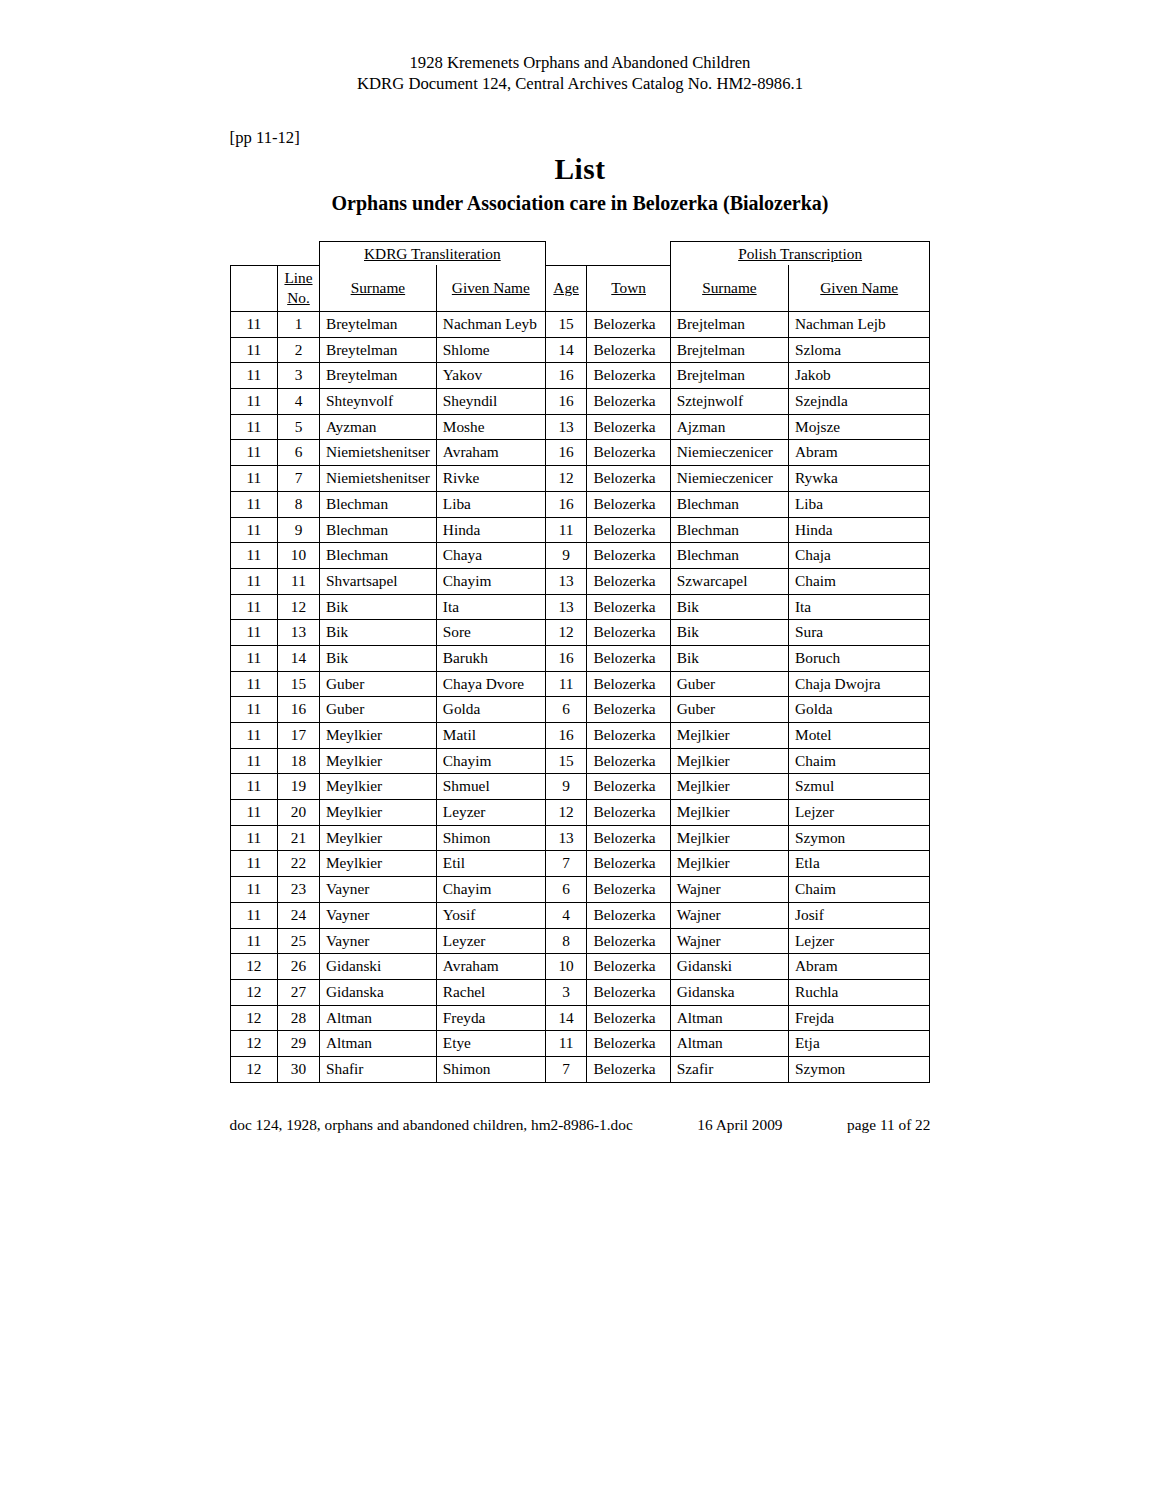1928 Kremenets Orphans and Abandoned Children
KDRG Document 124, Central Archives Catalog No. HM2-8986.1
[pp 11-12]
List
Orphans under Association care in Belozerka (Bialozerka)
| | | KDRG Transliteration | | | Polish Transcription |
| --- | --- | --- | --- | --- | --- |
| | Line No. | Surname | Given Name | Age | Town | Surname | Given Name |
| 11 | 1 | Breytelman | Nachman Leyb | 15 | Belozerka | Brejtelman | Nachman Lejb |
| 11 | 2 | Breytelman | Shlome | 14 | Belozerka | Brejtelman | Szloma |
| 11 | 3 | Breytelman | Yakov | 16 | Belozerka | Brejtelman | Jakob |
| 11 | 4 | Shteynvolf | Sheyndil | 16 | Belozerka | Sztejnwolf | Szejndla |
| 11 | 5 | Ayzman | Moshe | 13 | Belozerka | Ajzman | Mojsze |
| 11 | 6 | Niemietshenitser | Avraham | 16 | Belozerka | Niemieczenicer | Abram |
| 11 | 7 | Niemietshenitser | Rivke | 12 | Belozerka | Niemieczenicer | Rywka |
| 11 | 8 | Blechman | Liba | 16 | Belozerka | Blechman | Liba |
| 11 | 9 | Blechman | Hinda | 11 | Belozerka | Blechman | Hinda |
| 11 | 10 | Blechman | Chaya | 9 | Belozerka | Blechman | Chaja |
| 11 | 11 | Shvartsapel | Chayim | 13 | Belozerka | Szwarcapel | Chaim |
| 11 | 12 | Bik | Ita | 13 | Belozerka | Bik | Ita |
| 11 | 13 | Bik | Sore | 12 | Belozerka | Bik | Sura |
| 11 | 14 | Bik | Barukh | 16 | Belozerka | Bik | Boruch |
| 11 | 15 | Guber | Chaya Dvore | 11 | Belozerka | Guber | Chaja Dwojra |
| 11 | 16 | Guber | Golda | 6 | Belozerka | Guber | Golda |
| 11 | 17 | Meylkier | Matil | 16 | Belozerka | Mejlkier | Motel |
| 11 | 18 | Meylkier | Chayim | 15 | Belozerka | Mejlkier | Chaim |
| 11 | 19 | Meylkier | Shmuel | 9 | Belozerka | Mejlkier | Szmul |
| 11 | 20 | Meylkier | Leyzer | 12 | Belozerka | Mejlkier | Lejzer |
| 11 | 21 | Meylkier | Shimon | 13 | Belozerka | Mejlkier | Szymon |
| 11 | 22 | Meylkier | Etil | 7 | Belozerka | Mejlkier | Etla |
| 11 | 23 | Vayner | Chayim | 6 | Belozerka | Wajner | Chaim |
| 11 | 24 | Vayner | Yosif | 4 | Belozerka | Wajner | Josif |
| 11 | 25 | Vayner | Leyzer | 8 | Belozerka | Wajner | Lejzer |
| 12 | 26 | Gidanski | Avraham | 10 | Belozerka | Gidanski | Abram |
| 12 | 27 | Gidanska | Rachel | 3 | Belozerka | Gidanska | Ruchla |
| 12 | 28 | Altman | Freyda | 14 | Belozerka | Altman | Frejda |
| 12 | 29 | Altman | Etye | 11 | Belozerka | Altman | Etja |
| 12 | 30 | Shafir | Shimon | 7 | Belozerka | Szafir | Szymon |
doc 124, 1928, orphans and abandoned children, hm2-8986-1.doc
16 April 2009
page 11 of 22